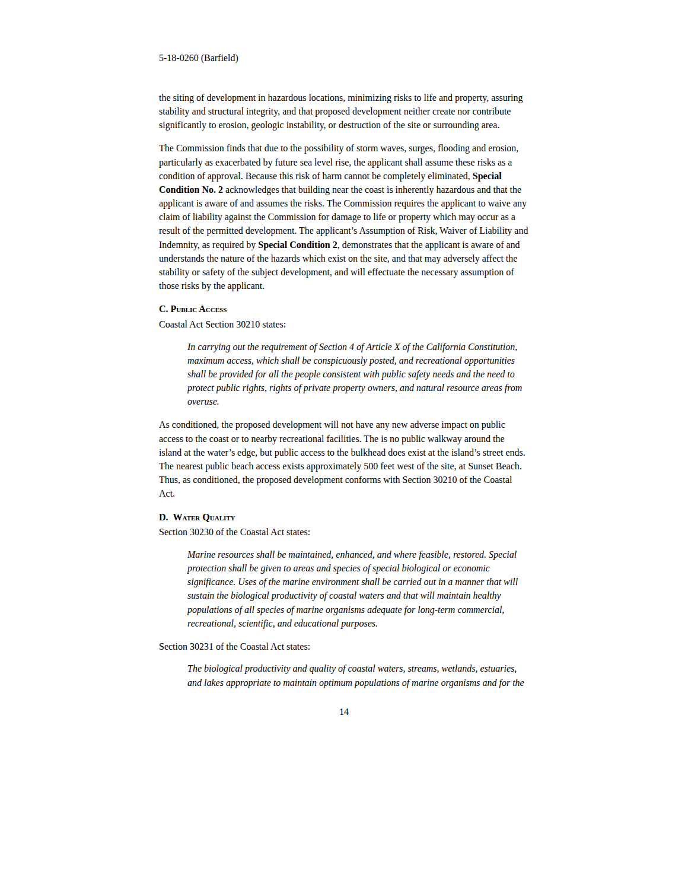5-18-0260 (Barfield)
the siting of development in hazardous locations, minimizing risks to life and property, assuring stability and structural integrity, and that proposed development neither create nor contribute significantly to erosion, geologic instability, or destruction of the site or surrounding area.
The Commission finds that due to the possibility of storm waves, surges, flooding and erosion, particularly as exacerbated by future sea level rise, the applicant shall assume these risks as a condition of approval. Because this risk of harm cannot be completely eliminated, Special Condition No. 2 acknowledges that building near the coast is inherently hazardous and that the applicant is aware of and assumes the risks. The Commission requires the applicant to waive any claim of liability against the Commission for damage to life or property which may occur as a result of the permitted development. The applicant’s Assumption of Risk, Waiver of Liability and Indemnity, as required by Special Condition 2, demonstrates that the applicant is aware of and understands the nature of the hazards which exist on the site, and that may adversely affect the stability or safety of the subject development, and will effectuate the necessary assumption of those risks by the applicant.
C. Public Access
Coastal Act Section 30210 states:
In carrying out the requirement of Section 4 of Article X of the California Constitution, maximum access, which shall be conspicuously posted, and recreational opportunities shall be provided for all the people consistent with public safety needs and the need to protect public rights, rights of private property owners, and natural resource areas from overuse.
As conditioned, the proposed development will not have any new adverse impact on public access to the coast or to nearby recreational facilities. The is no public walkway around the island at the water’s edge, but public access to the bulkhead does exist at the island’s street ends. The nearest public beach access exists approximately 500 feet west of the site, at Sunset Beach. Thus, as conditioned, the proposed development conforms with Section 30210 of the Coastal Act.
D. Water Quality
Section 30230 of the Coastal Act states:
Marine resources shall be maintained, enhanced, and where feasible, restored. Special protection shall be given to areas and species of special biological or economic significance. Uses of the marine environment shall be carried out in a manner that will sustain the biological productivity of coastal waters and that will maintain healthy populations of all species of marine organisms adequate for long-term commercial, recreational, scientific, and educational purposes.
Section 30231 of the Coastal Act states:
The biological productivity and quality of coastal waters, streams, wetlands, estuaries, and lakes appropriate to maintain optimum populations of marine organisms and for the
14